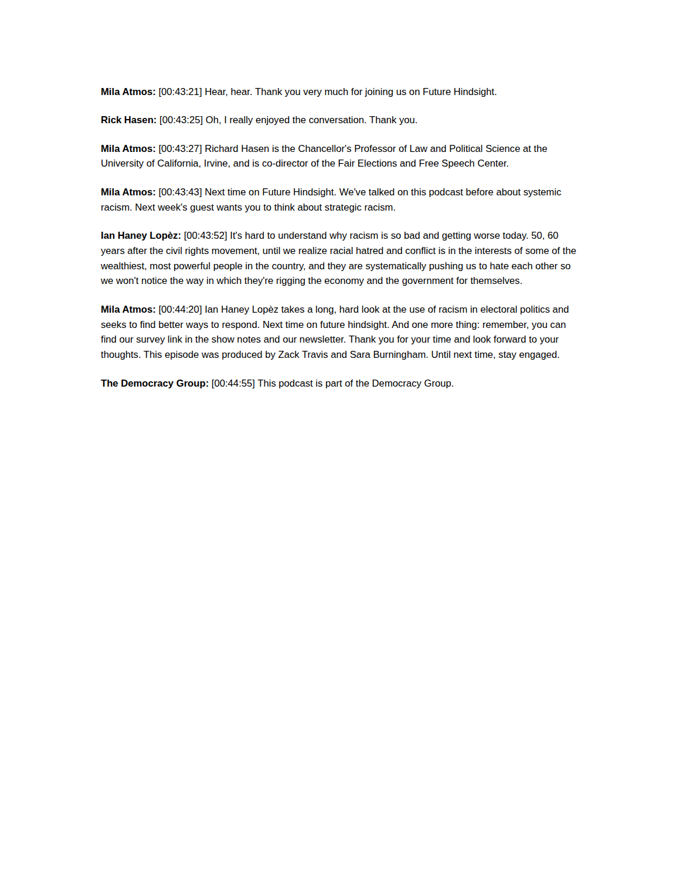Mila Atmos: [00:43:21] Hear, hear. Thank you very much for joining us on Future Hindsight.
Rick Hasen: [00:43:25] Oh, I really enjoyed the conversation. Thank you.
Mila Atmos: [00:43:27] Richard Hasen is the Chancellor's Professor of Law and Political Science at the University of California, Irvine, and is co-director of the Fair Elections and Free Speech Center.
Mila Atmos: [00:43:43] Next time on Future Hindsight. We've talked on this podcast before about systemic racism. Next week's guest wants you to think about strategic racism.
Ian Haney Lopèz: [00:43:52] It's hard to understand why racism is so bad and getting worse today. 50, 60 years after the civil rights movement, until we realize racial hatred and conflict is in the interests of some of the wealthiest, most powerful people in the country, and they are systematically pushing us to hate each other so we won't notice the way in which they're rigging the economy and the government for themselves.
Mila Atmos: [00:44:20] Ian Haney Lopèz takes a long, hard look at the use of racism in electoral politics and seeks to find better ways to respond. Next time on future hindsight. And one more thing: remember, you can find our survey link in the show notes and our newsletter. Thank you for your time and look forward to your thoughts. This episode was produced by Zack Travis and Sara Burningham. Until next time, stay engaged.
The Democracy Group: [00:44:55] This podcast is part of the Democracy Group.